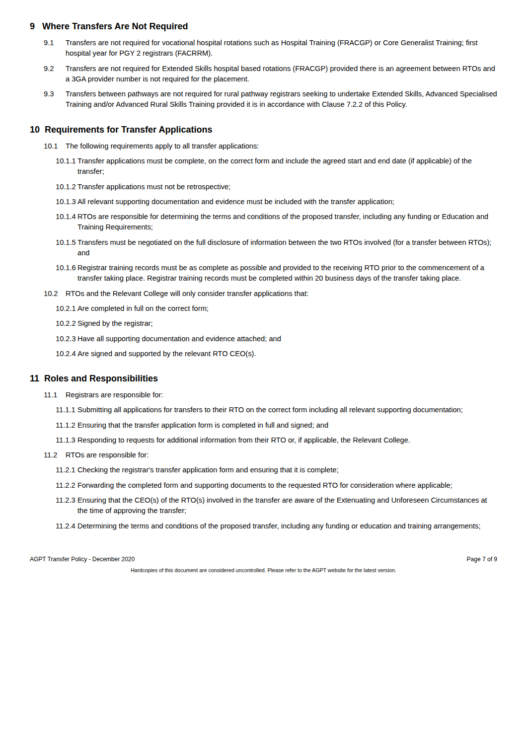9 Where Transfers Are Not Required
9.1
Transfers are not required for vocational hospital rotations such as Hospital Training (FRACGP) or Core Generalist Training; first hospital year for PGY 2 registrars (FACRRM).
9.2
Transfers are not required for Extended Skills hospital based rotations (FRACGP) provided there is an agreement between RTOs and a 3GA provider number is not required for the placement.
9.3
Transfers between pathways are not required for rural pathway registrars seeking to undertake Extended Skills, Advanced Specialised Training and/or Advanced Rural Skills Training provided it is in accordance with Clause 7.2.2 of this Policy.
10 Requirements for Transfer Applications
10.1
The following requirements apply to all transfer applications:
10.1.1
Transfer applications must be complete, on the correct form and include the agreed start and end date (if applicable) of the transfer;
10.1.2
Transfer applications must not be retrospective;
10.1.3
All relevant supporting documentation and evidence must be included with the transfer application;
10.1.4
RTOs are responsible for determining the terms and conditions of the proposed transfer, including any funding or Education and Training Requirements;
10.1.5
Transfers must be negotiated on the full disclosure of information between the two RTOs involved (for a transfer between RTOs); and
10.1.6
Registrar training records must be as complete as possible and provided to the receiving RTO prior to the commencement of a transfer taking place. Registrar training records must be completed within 20 business days of the transfer taking place.
10.2
RTOs and the Relevant College will only consider transfer applications that:
10.2.1
Are completed in full on the correct form;
10.2.2
Signed by the registrar;
10.2.3
Have all supporting documentation and evidence attached; and
10.2.4
Are signed and supported by the relevant RTO CEO(s).
11 Roles and Responsibilities
11.1
Registrars are responsible for:
11.1.1
Submitting all applications for transfers to their RTO on the correct form including all relevant supporting documentation;
11.1.2
Ensuring that the transfer application form is completed in full and signed; and
11.1.3
Responding to requests for additional information from their RTO or, if applicable, the Relevant College.
11.2
RTOs are responsible for:
11.2.1
Checking the registrar's transfer application form and ensuring that it is complete;
11.2.2
Forwarding the completed form and supporting documents to the requested RTO for consideration where applicable;
11.2.3
Ensuring that the CEO(s) of the RTO(s) involved in the transfer are aware of the Extenuating and Unforeseen Circumstances at the time of approving the transfer;
11.2.4
Determining the terms and conditions of the proposed transfer, including any funding or education and training arrangements;
AGPT Transfer Policy - December 2020 Page 7 of 9
Hardcopies of this document are considered uncontrolled. Please refer to the AGPT website for the latest version.